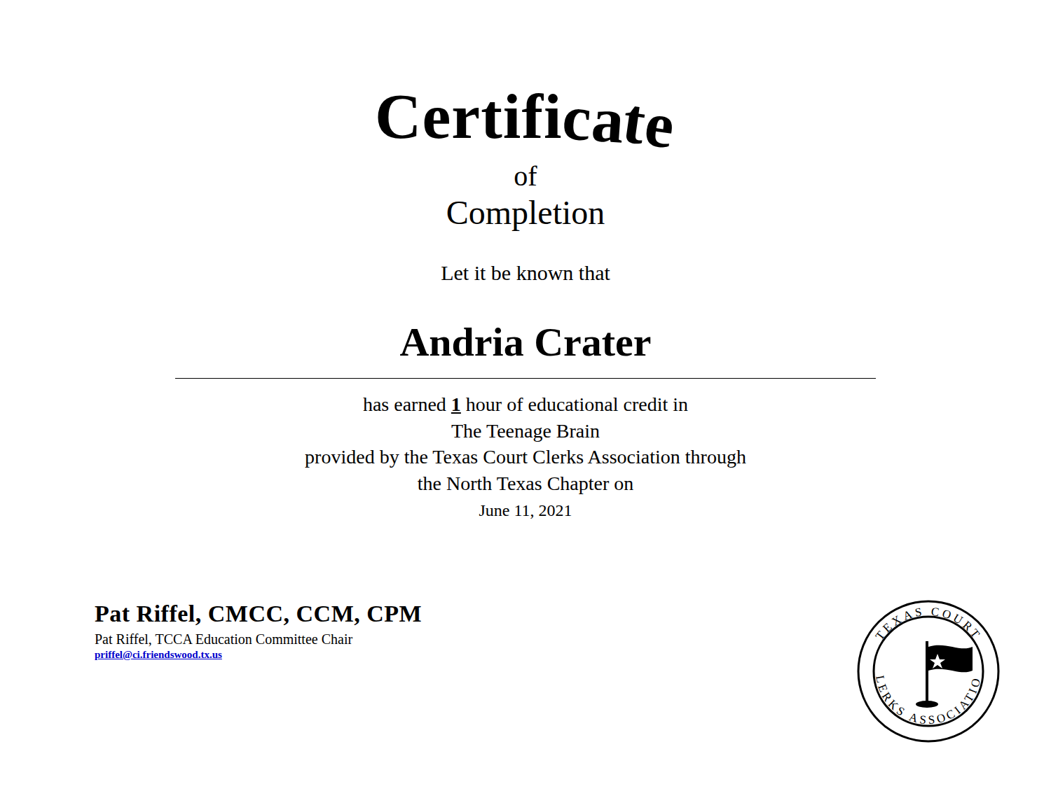Certifi ca te
of
Completion
Let it be known that
Andria Crater
has earned 1 hour of educational credit in
The Teenage Brain
provided by the Texas Court Clerks Association through
the North Texas Chapter on
June 11, 2021
Pat Riffel, CMCC, CCM, CPM
Pat Riffel, TCCA Education Committee Chair
priffel@ci.friendswood.tx.us
TEXAS COURT CLERKS ASSOCIATION